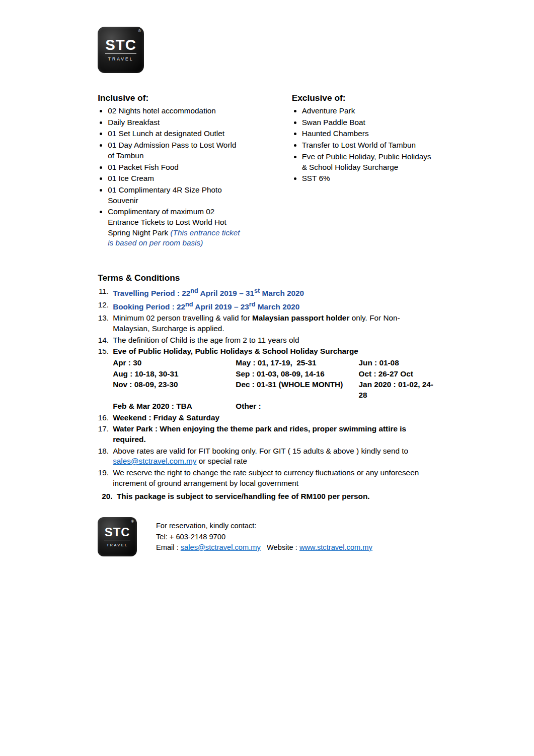® STC TRAVEL
Inclusive of:
02 Nights hotel accommodation
Daily Breakfast
01 Set Lunch at designated Outlet
01 Day Admission Pass to Lost World of Tambun
01 Packet Fish Food
01 Ice Cream
01 Complimentary 4R Size Photo Souvenir
Complimentary of maximum 02 Entrance Tickets to Lost World Hot Spring Night Park (This entrance ticket is based on per room basis)
Exclusive of:
Adventure Park
Swan Paddle Boat
Haunted Chambers
Transfer to Lost World of Tambun
Eve of Public Holiday, Public Holidays & School Holiday Surcharge
SST 6%
Terms & Conditions
Travelling Period : 22nd April 2019 – 31st March 2020
Booking Period : 22nd April 2019 – 23rd March 2020
Minimum 02 person travelling & valid for Malaysian passport holder only. For Non-Malaysian, Surcharge is applied.
The definition of Child is the age from 2 to 11 years old
Eve of Public Holiday, Public Holidays & School Holiday Surcharge
Apr : 30
May : 01, 17-19, 25-31
Jun : 01-08
Aug : 10-18, 30-31
Sep : 01-03, 08-09, 14-16
Oct : 26-27 Oct
Nov : 08-09, 23-30
Dec : 01-31 (WHOLE MONTH)
Jan 2020 : 01-02, 24-28
Feb & Mar 2020 : TBA
Other :
Weekend : Friday & Saturday
Water Park : When enjoying the theme park and rides, proper swimming attire is required.
Above rates are valid for FIT booking only. For GIT ( 15 adults & above ) kindly send to sales@stctravel.com.my or special rate
We reserve the right to change the rate subject to currency fluctuations or any unforeseen increment of ground arrangement by local government
20. This package is subject to service/handling fee of RM100 per person.
® STC TRAVEL
For reservation, kindly contact:
Tel: + 603-2148 9700
Email : sales@stctravel.com.my Website : www.stctravel.com.my